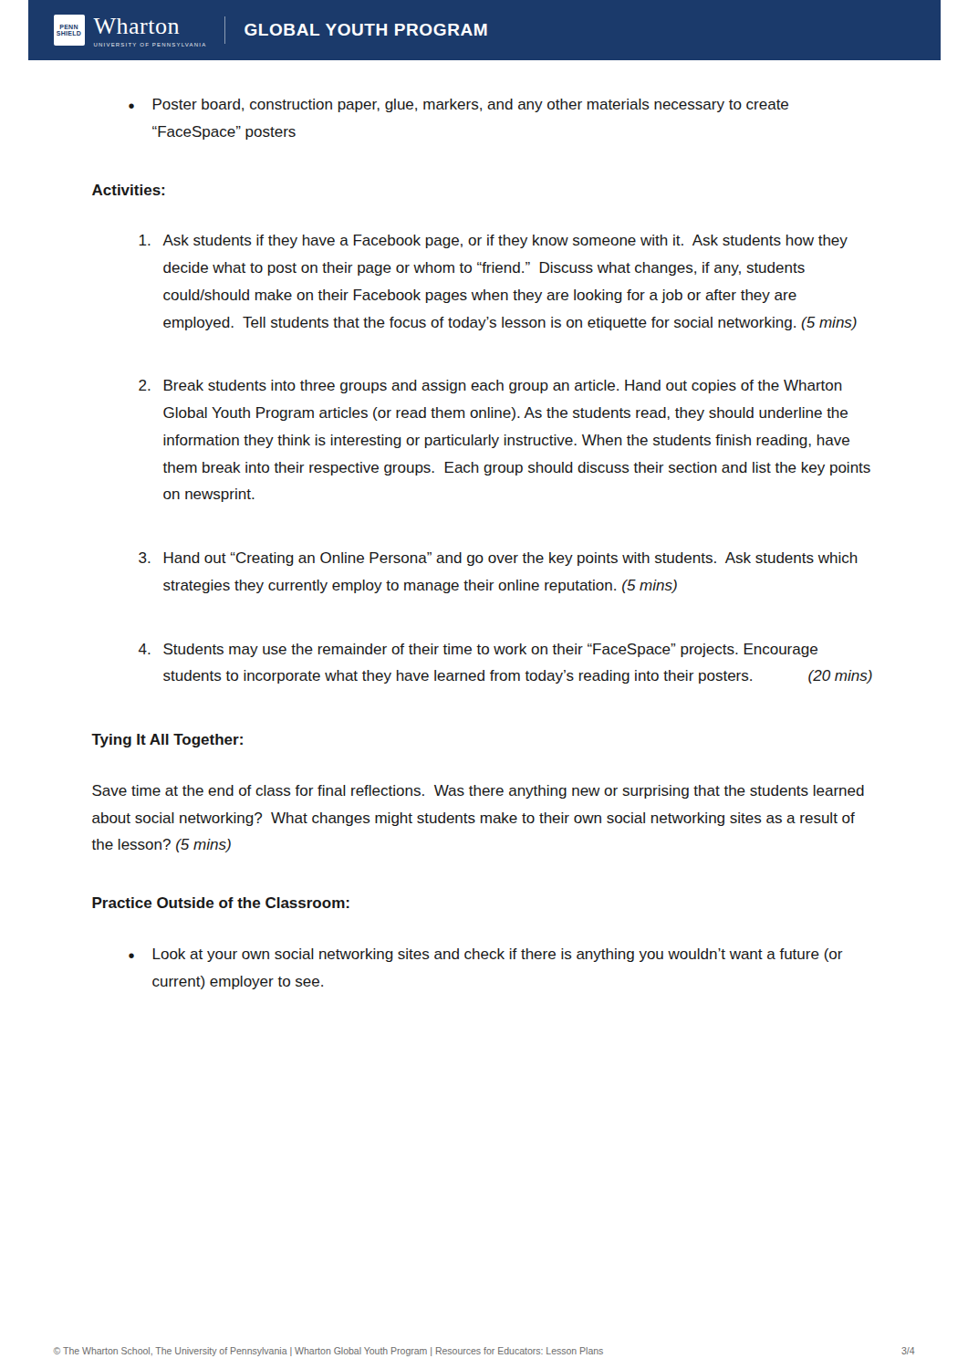PENN
SHIELD
Wharton
University of Pennsylvania
GLOBAL YOUTH PROGRAM
Poster board, construction paper, glue, markers, and any other materials necessary to create “FaceSpace” posters
Activities:
Ask students if they have a Facebook page, or if they know someone with it. Ask students how they decide what to post on their page or whom to “friend.” Discuss what changes, if any, students could/should make on their Facebook pages when they are looking for a job or after they are employed. Tell students that the focus of today’s lesson is on etiquette for social networking. (5 mins)
Break students into three groups and assign each group an article. Hand out copies of the Wharton Global Youth Program articles (or read them online). As the students read, they should underline the information they think is interesting or particularly instructive. When the students finish reading, have them break into their respective groups. Each group should discuss their section and list the key points on newsprint.
Hand out “Creating an Online Persona” and go over the key points with students. Ask students which strategies they currently employ to manage their online reputation. (5 mins)
Students may use the remainder of their time to work on their “FaceSpace” projects. Encourage students to incorporate what they have learned from today’s reading into their posters. (20 mins)
Tying It All Together:
Save time at the end of class for final reflections. Was there anything new or surprising that the students learned about social networking? What changes might students make to their own social networking sites as a result of the lesson? (5 mins)
Practice Outside of the Classroom:
Look at your own social networking sites and check if there is anything you wouldn’t want a future (or current) employer to see.
© The Wharton School, The University of Pennsylvania | Wharton Global Youth Program | Resources for Educators: Lesson Plans
3/4